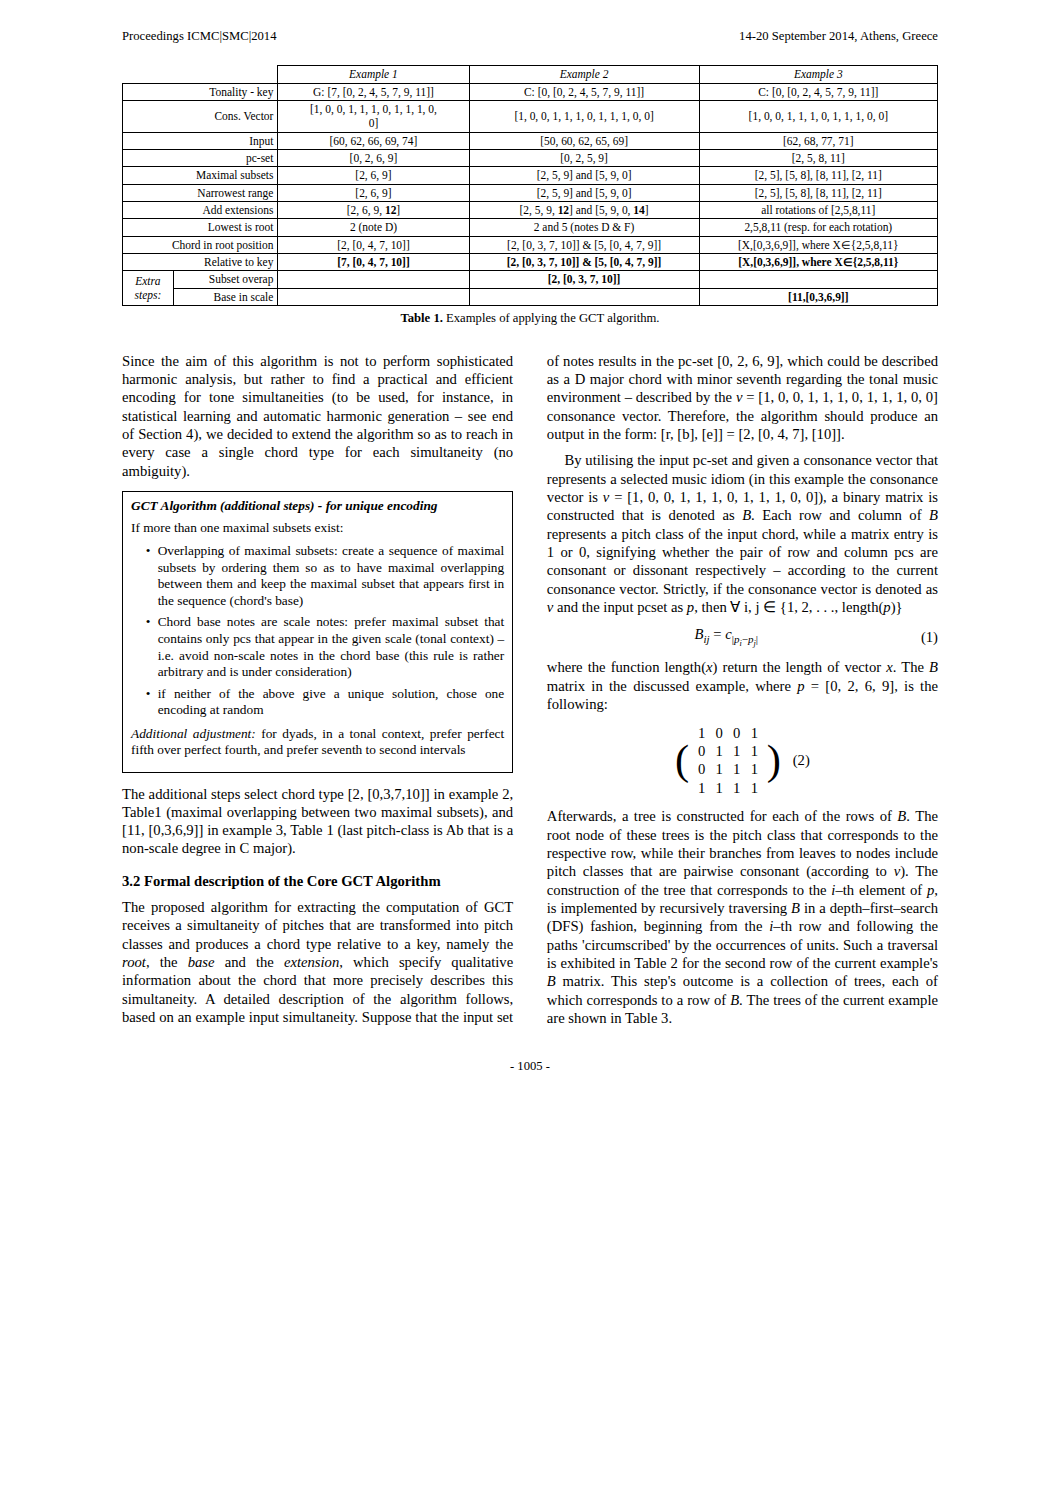Proceedings ICMC|SMC|2014 14-20 September 2014, Athens, Greece
| | Example 1 | Example 2 | Example 3 |
| Tonality - key | G: [7, [0, 2, 4, 5, 7, 9, 11]] | C: [0, [0, 2, 4, 5, 7, 9, 11]] | C: [0, [0, 2, 4, 5, 7, 9, 11]] |
| Cons. Vector | [1, 0, 0, 1, 1, 1, 0, 1, 1, 1, 0, 0] | [1, 0, 0, 1, 1, 1, 0, 1, 1, 1, 0, 0] | [1, 0, 0, 1, 1, 1, 0, 1, 1, 1, 0, 0] |
| Input | [60, 62, 66, 69, 74] | [50, 60, 62, 65, 69] | [62, 68, 77, 71] |
| pc-set | [0, 2, 6, 9] | [0, 2, 5, 9] | [2, 5, 8, 11] |
| Maximal subsets | [2, 6, 9] | [2, 5, 9] and [5, 9, 0] | [2, 5], [5, 8], [8, 11], [2, 11] |
| Narrowest range | [2, 6, 9] | [2, 5, 9] and [5, 9, 0] | [2, 5], [5, 8], [8, 11], [2, 11] |
| Add extensions | [2, 6, 9, 12 ] | [2, 5, 9, 12 ] and [5, 9, 0, 14 ] | all rotations of [2,5,8,11] |
| Lowest is root | 2 (note D) | 2 and 5 (notes D & F) | 2,5,8,11 (resp. for each rotation) |
| Chord in root position | [2, [0, 4, 7, 10]] | [2, [0, 3, 7, 10]] & [5, [0, 4, 7, 9]] | [X,[0,3,6,9]], where X∈{2,5,8,11} |
| Relative to key | [7, [0, 4, 7, 10]] | [2, [0, 3, 7, 10]] & [5, [0, 4, 7, 9]] | [X,[0,3,6,9]], where X∈{2,5,8,11} |
| Extra steps: | Subset overap | | [2, [0, 3, 7, 10]] | |
| Base in scale | | | [11,[0,3,6,9]] |
Table 1. Examples of applying the GCT algorithm.
Since the aim of this algorithm is not to perform sophisticated harmonic analysis, but rather to find a practical and efficient encoding for tone simultaneities (to be used, for instance, in statistical learning and automatic harmonic generation – see end of Section 4), we decided to extend the algorithm so as to reach in every case a single chord type for each simultaneity (no ambiguity).
GCT Algorithm (additional steps) - for unique encoding
If more than one maximal subsets exist:
Overlapping of maximal subsets: create a sequence of maximal subsets by ordering them so as to have maximal overlapping between them and keep the maximal subset that appears first in the sequence (chord's base)
Chord base notes are scale notes: prefer maximal subset that contains only pcs that appear in the given scale (tonal context) – i.e. avoid non-scale notes in the chord base (this rule is rather arbitrary and is under consideration)
if neither of the above give a unique solution, chose one encoding at random
Additional adjustment: for dyads, in a tonal context, prefer perfect fifth over perfect fourth, and prefer seventh to second intervals
The additional steps select chord type [2, [0,3,7,10]] in example 2, Table1 (maximal overlapping between two maximal subsets), and [11, [0,3,6,9]] in example 3, Table 1 (last pitch-class is Ab that is a non-scale degree in C major).
3.2 Formal description of the Core GCT Algorithm
The proposed algorithm for extracting the computation of GCT receives a simultaneity of pitches that are transformed into pitch classes and produces a chord type relative to a key, namely the root, the base and the extension, which specify qualitative information about the chord that more precisely describes this simultaneity. A detailed description of the algorithm follows, based on an example input simultaneity. Suppose that the input set of notes results in the pc-set [0, 2, 6, 9], which could be described as a D major chord with minor seventh regarding the tonal music environment – described by the v = [1, 0, 0, 1, 1, 1, 0, 1, 1, 1, 0, 0] consonance vector. Therefore, the algorithm should produce an output in the form: [r, [b], [e]] = [2, [0, 4, 7], [10]].
By utilising the input pc-set and given a consonance vector that represents a selected music idiom (in this example the consonance vector is v = [1, 0, 0, 1, 1, 1, 0, 1, 1, 1, 0, 0]), a binary matrix is constructed that is denoted as B. Each row and column of B represents a pitch class of the input chord, while a matrix entry is 1 or 0, signifying whether the pair of row and column pcs are consonant or dissonant respectively – according to the current consonance vector. Strictly, if the consonance vector is denoted as v and the input pcset as p, then ∀ i, j ∈ {1, 2, . . ., length(p)}
Bij = c|pi−pj| (1)
where the function length(x) return the length of vector x. The B matrix in the discussed example, where p = [0, 2, 6, 9], is the following:
(
| 1 | 0 | 0 | 1 |
| 0 | 1 | 1 | 1 |
| 0 | 1 | 1 | 1 |
| 1 | 1 | 1 | 1 |
) (2)
Afterwards, a tree is constructed for each of the rows of B. The root node of these trees is the pitch class that corresponds to the respective row, while their branches from leaves to nodes include pitch classes that are pairwise consonant (according to v). The construction of the tree that corresponds to the i–th element of p, is implemented by recursively traversing B in a depth–first–search (DFS) fashion, beginning from the i–th row and following the paths 'circumscribed' by the occurrences of units. Such a traversal is exhibited in Table 2 for the second row of the current example's B matrix. This step's outcome is a collection of trees, each of which corresponds to a row of B. The trees of the current example are shown in Table 3.
- 1005 -